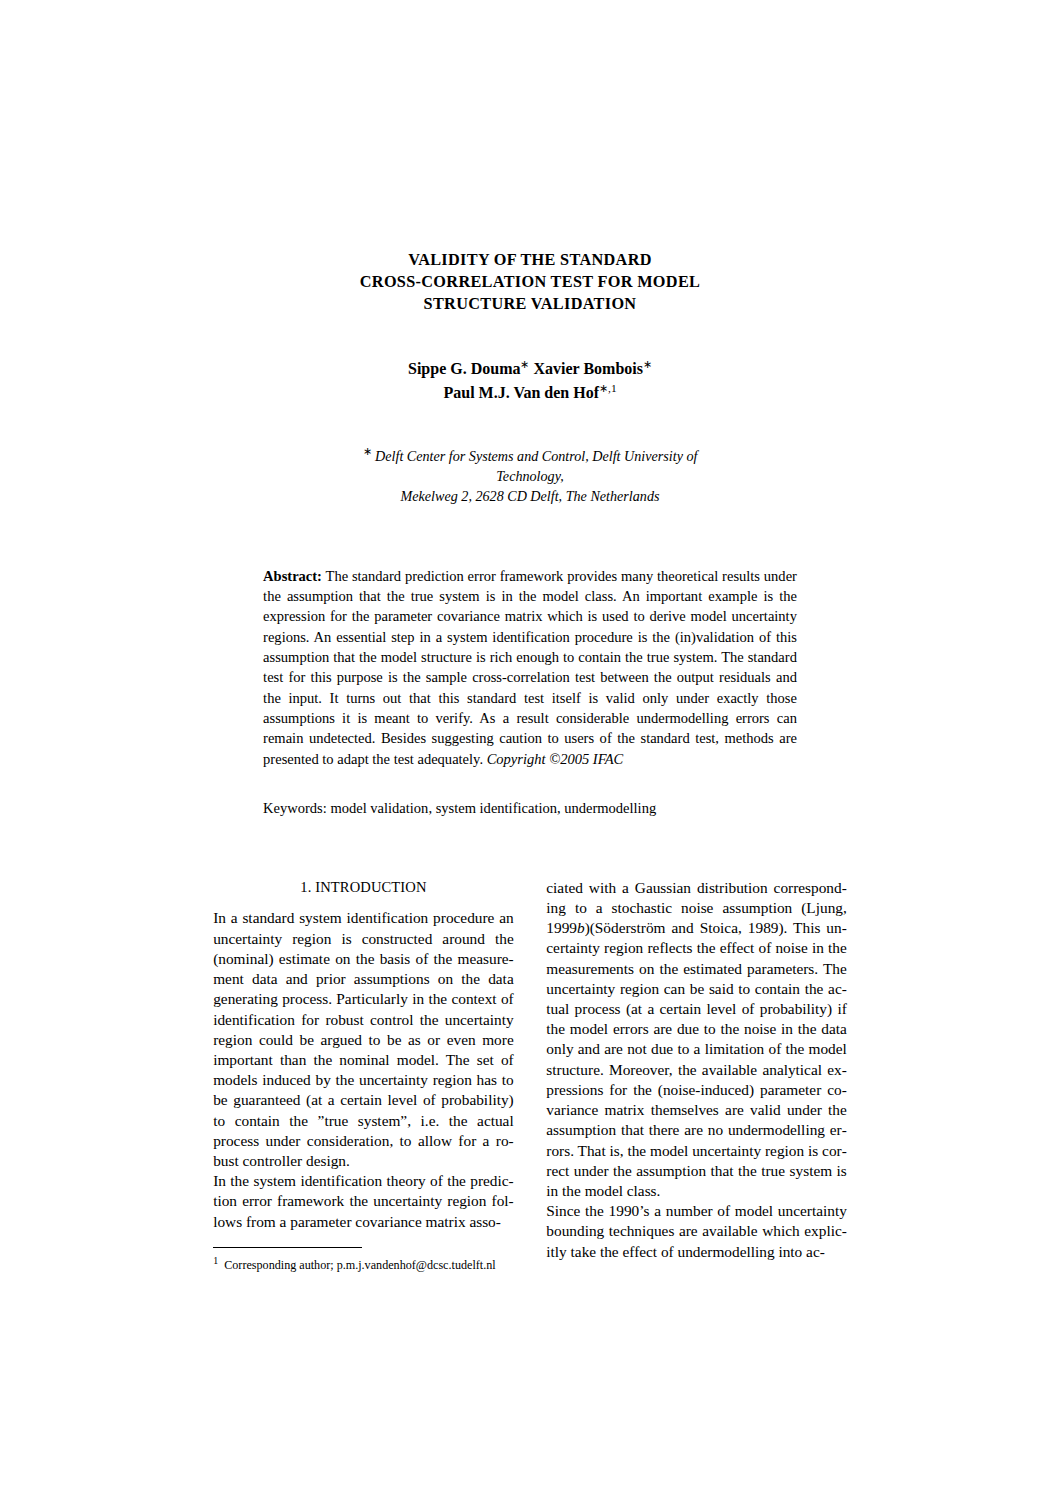Validity of the Standard
Cross-Correlation Test for Model
Structure Validation
Sippe G. Douma∗ Xavier Bombois∗
Paul M.J. Van den Hof∗,1
∗ Delft Center for Systems and Control, Delft University of
Technology,
Mekelweg 2, 2628 CD Delft, The Netherlands
Abstract: The standard prediction error framework provides many theoretical results under the assumption that the true system is in the model class. An important example is the expression for the parameter covariance matrix which is used to derive model uncertainty regions. An essential step in a system identification procedure is the (in)validation of this assumption that the model structure is rich enough to contain the true system. The standard test for this purpose is the sample cross-correlation test between the output residuals and the input. It turns out that this standard test itself is valid only under exactly those assumptions it is meant to verify. As a result considerable undermodelling errors can remain undetected. Besides suggesting caution to users of the standard test, methods are presented to adapt the test adequately. Copyright ©2005 IFAC
Keywords: model validation, system identification, undermodelling
1. INTRODUCTION
In a standard system identification procedure an uncertainty region is constructed around the (nominal) estimate on the basis of the measurement data and prior assumptions on the data generating process. Particularly in the context of identification for robust control the uncertainty region could be argued to be as or even more important than the nominal model. The set of models induced by the uncertainty region has to be guaranteed (at a certain level of probability) to contain the ”true system”, i.e. the actual process under consideration, to allow for a robust controller design.
In the system identification theory of the prediction error framework the uncertainty region follows from a parameter covariance matrix asso-
1 Corresponding author; p.m.j.vandenhof@dcsc.tudelft.nl
ciated with a Gaussian distribution corresponding to a stochastic noise assumption (Ljung, 1999b)(Söderström and Stoica, 1989). This uncertainty region reflects the effect of noise in the measurements on the estimated parameters. The uncertainty region can be said to contain the actual process (at a certain level of probability) if the model errors are due to the noise in the data only and are not due to a limitation of the model structure. Moreover, the available analytical expressions for the (noise-induced) parameter covariance matrix themselves are valid under the assumption that there are no undermodelling errors. That is, the model uncertainty region is correct under the assumption that the true system is in the model class.
Since the 1990’s a number of model uncertainty bounding techniques are available which explicitly take the effect of undermodelling into ac-